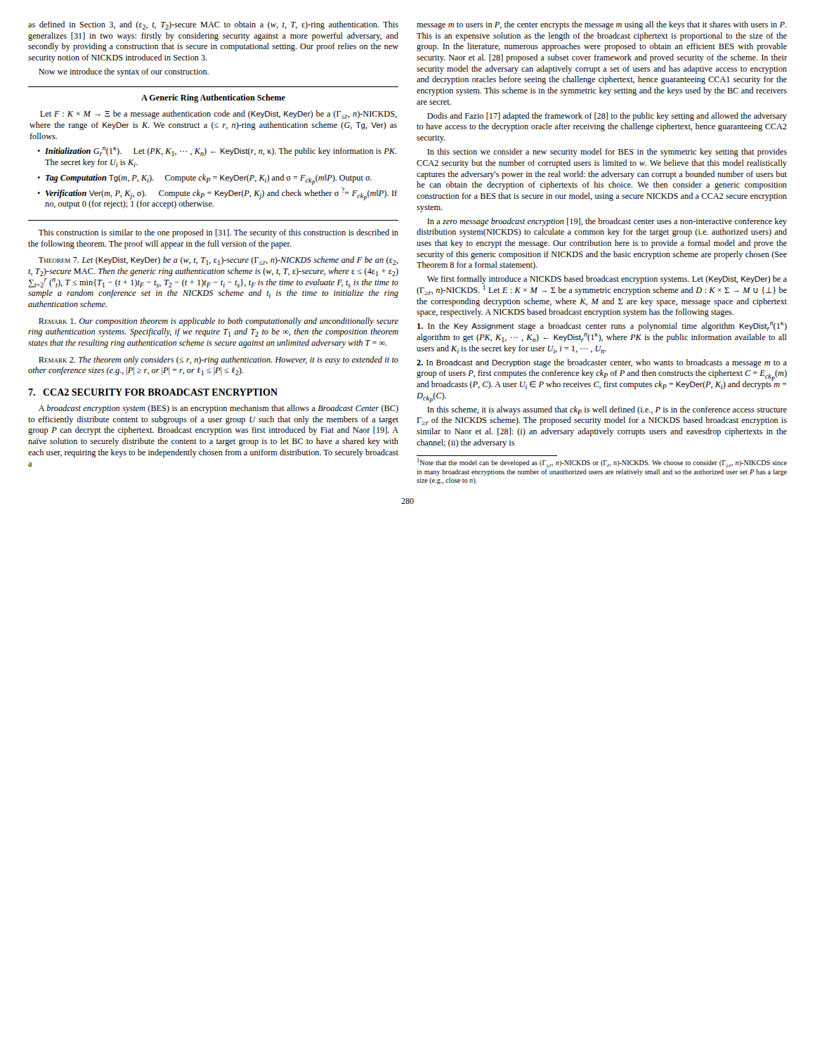as defined in Section 3, and (ε2, t, T2)-secure MAC to obtain a (w, t, T, ε)-ring authentication. This generalizes [31] in two ways: firstly by considering security against a more powerful adversary, and secondly by providing a construction that is secure in computational setting. Our proof relies on the new security notion of NICKDS introduced in Section 3.
Now we introduce the syntax of our construction.
A Generic Ring Authentication Scheme
Let F : K × M → Ξ be a message authentication code and (KeyDist, KeyDer) be a (Γ≤r, n)-NICKDS, where the range of KeyDer is K. We construct a (≤ r, n)-ring authentication scheme (G, Tg, Ver) as follows.
Initialization Grn(1κ). Let (PK, K1, ··· , Kn) ← KeyDist(r, n, κ). The public key information is PK. The secret key for Ui is Ki.
Tag Computation Tg(m, P, Ki). Compute ckP = KeyDer(P, Ki) and σ = FckP(m‖P). Output σ.
Verification Ver(m, P, Kj, σ). Compute ckP = KeyDer(P, Kj) and check whether σ ?= FckP(m‖P). If no, output 0 (for reject); 1 (for accept) otherwise.
This construction is similar to the one proposed in [31]. The security of this construction is described in the following theorem. The proof will appear in the full version of the paper.
Theorem 7. Let (KeyDist, KeyDer) be a (w, t, T1, ε1)-secure (Γ≤r, n)-NICKDS scheme and F be an (ε2, t, T2)-secure MAC. Then the generic ring authentication scheme is (w, t, T, ε)-secure, where ε ≤ (4ε1 + ε2) ∑t=2r (nt), T ≤ min{T1 − (t + 1)tF − ts, T2 − (t + 1)tF − ti − ts}, tF is the time to evaluate F, ts is the time to sample a random conference set in the NICKDS scheme and ti is the time to initialize the ring authentication scheme.
Remark 1. Our composition theorem is applicable to both computationally and unconditionally secure ring authentication systems. Specifically, if we require T1 and T2 to be ∞, then the composition theorem states that the resulting ring authentication scheme is secure against an unlimited adversary with T = ∞.
Remark 2. The theorem only considers (≤ r, n)-ring authentication. However, it is easy to extended it to other conference sizes (e.g., |P| ≥ r, or |P| = r, or ℓ1 ≤ |P| ≤ ℓ2).
7. CCA2 SECURITY FOR BROADCAST ENCRYPTION
A broadcast encryption system (BES) is an encryption mechanism that allows a Broadcast Center (BC) to efficiently distribute content to subgroups of a user group U such that only the members of a target group P can decrypt the ciphertext. Broadcast encryption was first introduced by Fiat and Naor [19]. A naïve solution to securely distribute the content to a target group is to let BC to have a shared key with each user, requiring the keys to be independently chosen from a uniform distribution. To securely broadcast a
message m to users in P, the center encrypts the message m using all the keys that it shares with users in P. This is an expensive solution as the length of the broadcast ciphertext is proportional to the size of the group. In the literature, numerous approaches were proposed to obtain an efficient BES with provable security. Naor et al. [28] proposed a subset cover framework and proved security of the scheme. In their security model the adversary can adaptively corrupt a set of users and has adaptive access to encryption and decryption oracles before seeing the challenge ciphertext, hence guaranteeing CCA1 security for the encryption system. This scheme is in the symmetric key setting and the keys used by the BC and receivers are secret.
Dodis and Fazio [17] adapted the framework of [28] to the public key setting and allowed the adversary to have access to the decryption oracle after receiving the challenge ciphertext, hence guaranteeing CCA2 security.
In this section we consider a new security model for BES in the symmetric key setting that provides CCA2 security but the number of corrupted users is limited to w. We believe that this model realistically captures the adversary's power in the real world: the adversary can corrupt a bounded number of users but he can obtain the decryption of ciphertexts of his choice. We then consider a generic composition construction for a BES that is secure in our model, using a secure NICKDS and a CCA2 secure encryption system.
In a zero message broadcast encryption [19], the broadcast center uses a non-interactive conference key distribution system(NICKDS) to calculate a common key for the target group (i.e. authorized users) and uses that key to encrypt the message. Our contribution here is to provide a formal model and prove the security of this generic composition if NICKDS and the basic encryption scheme are properly chosen (See Theorem 8 for a formal statement).
We first formally introduce a NICKDS based broadcast encryption systems. Let (KeyDist, KeyDer) be a (Γ≥r, n)-NICKDS. 1 Let E : K × M → Σ be a symmetric encryption scheme and D : K × Σ → M ∪ {⊥} be the corresponding decryption scheme, where K, M and Σ are key space, message space and ciphertext space, respectively. A NICKDS based broadcast encryption system has the following stages.
1. In the Key Assignment stage a broadcast center runs a polynomial time algorithm KeyDistrn(1κ) algorithm to get (PK, K1, ··· , Kn) ← KeyDistrn(1κ), where PK is the public information available to all users and Ki is the secret key for user Ui, i = 1, ··· , Un.
2. In Broadcast and Decryption stage the broadcaster center, who wants to broadcasts a message m to a group of users P, first computes the conference key ckP of P and then constructs the ciphertext C = EckP(m) and broadcasts (P, C). A user Ui ∈ P who receives C, first computes ckP = KeyDer(P, Ki) and decrypts m = DckP(C).
In this scheme, it is always assumed that ckP is well defined (i.e., P is in the conference access structure Γ≥r of the NICKDS scheme). The proposed security model for a NICKDS based broadcast encryption is similar to Naor et al. [28]: (i) an adversary adaptively corrupts users and eavesdrop ciphertexts in the channel; (ii) the adversary is
1Note that the model can be developed as (Γ≤r, n)-NICKDS or (Γr, n)-NICKDS. We choose to consider (Γ≥r, n)-NIKCDS since in many broadcast encryptions the number of unauthorized users are relatively small and so the authorized user set P has a large size (e.g., close to n).
280